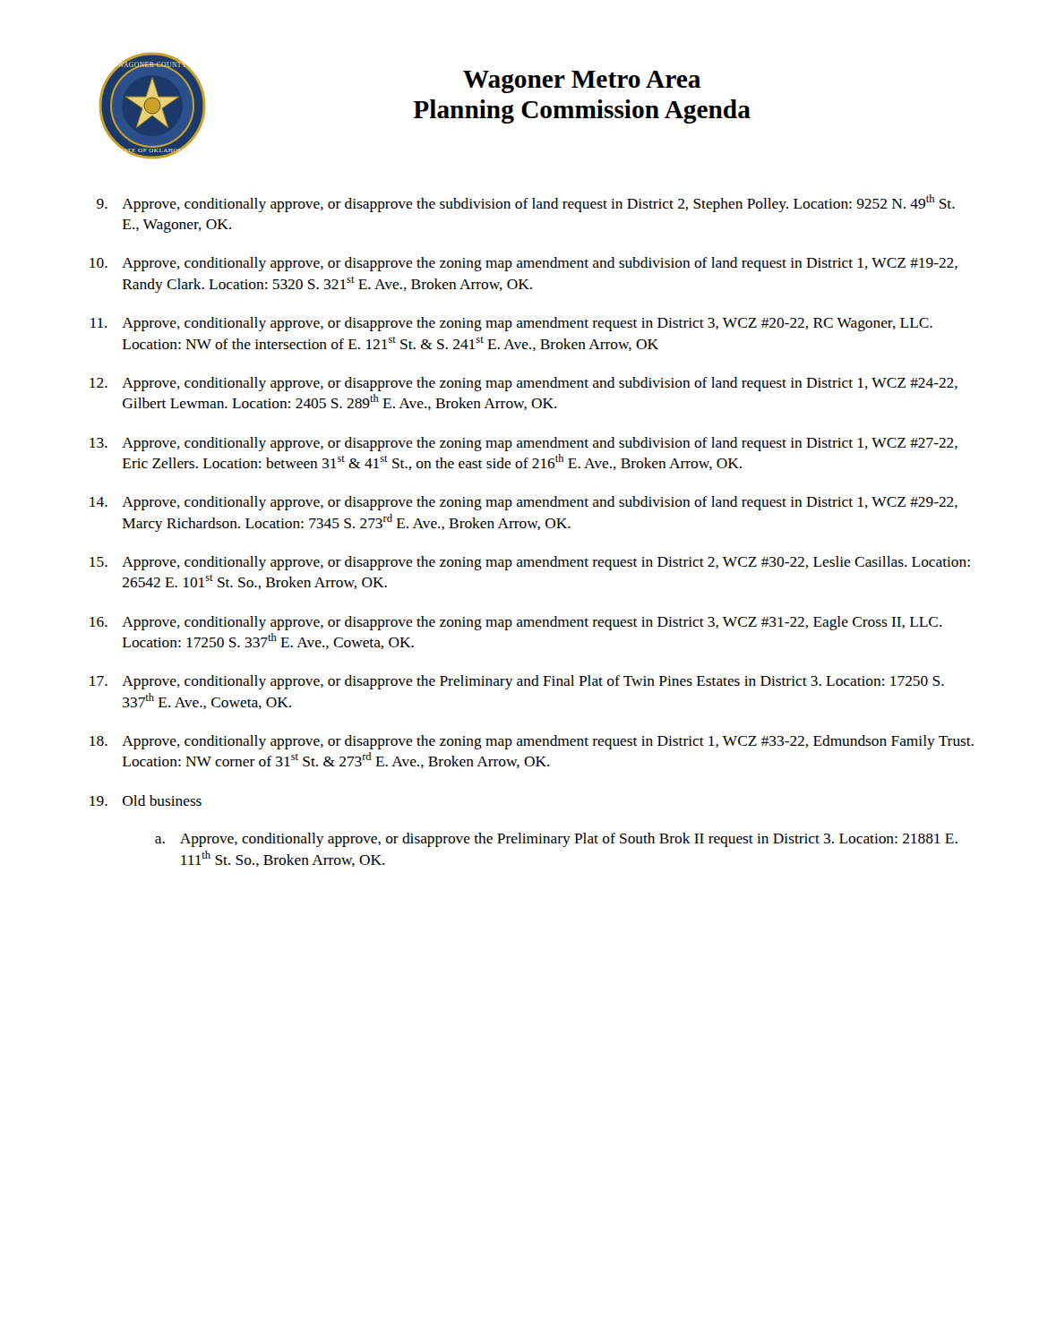WAGONER COUNTY STATE OF OKLAHOMA
Wagoner Metro Area
Planning Commission Agenda
Approve, conditionally approve, or disapprove the subdivision of land request in District 2, Stephen Polley. Location: 9252 N. 49th St. E., Wagoner, OK.
Approve, conditionally approve, or disapprove the zoning map amendment and subdivision of land request in District 1, WCZ #19-22, Randy Clark. Location: 5320 S. 321st E. Ave., Broken Arrow, OK.
Approve, conditionally approve, or disapprove the zoning map amendment request in District 3, WCZ #20-22, RC Wagoner, LLC. Location: NW of the intersection of E. 121st St. & S. 241st E. Ave., Broken Arrow, OK
Approve, conditionally approve, or disapprove the zoning map amendment and subdivision of land request in District 1, WCZ #24-22, Gilbert Lewman. Location: 2405 S. 289th E. Ave., Broken Arrow, OK.
Approve, conditionally approve, or disapprove the zoning map amendment and subdivision of land request in District 1, WCZ #27-22, Eric Zellers. Location: between 31st & 41st St., on the east side of 216th E. Ave., Broken Arrow, OK.
Approve, conditionally approve, or disapprove the zoning map amendment and subdivision of land request in District 1, WCZ #29-22, Marcy Richardson. Location: 7345 S. 273rd E. Ave., Broken Arrow, OK.
Approve, conditionally approve, or disapprove the zoning map amendment request in District 2, WCZ #30-22, Leslie Casillas. Location: 26542 E. 101st St. So., Broken Arrow, OK.
Approve, conditionally approve, or disapprove the zoning map amendment request in District 3, WCZ #31-22, Eagle Cross II, LLC. Location: 17250 S. 337th E. Ave., Coweta, OK.
Approve, conditionally approve, or disapprove the Preliminary and Final Plat of Twin Pines Estates in District 3. Location: 17250 S. 337th E. Ave., Coweta, OK.
Approve, conditionally approve, or disapprove the zoning map amendment request in District 1, WCZ #33-22, Edmundson Family Trust. Location: NW corner of 31st St. & 273rd E. Ave., Broken Arrow, OK.
Old business
Approve, conditionally approve, or disapprove the Preliminary Plat of South Brok II request in District 3. Location: 21881 E. 111th St. So., Broken Arrow, OK.